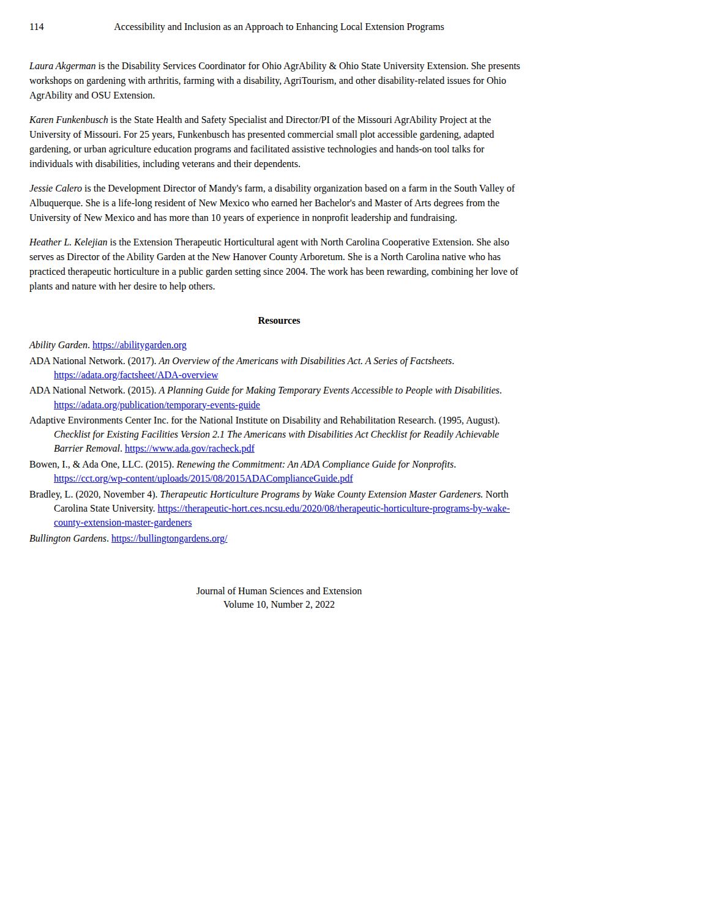114
Accessibility and Inclusion as an Approach to Enhancing Local Extension Programs
Laura Akgerman is the Disability Services Coordinator for Ohio AgrAbility & Ohio State University Extension. She presents workshops on gardening with arthritis, farming with a disability, AgriTourism, and other disability-related issues for Ohio AgrAbility and OSU Extension.
Karen Funkenbusch is the State Health and Safety Specialist and Director/PI of the Missouri AgrAbility Project at the University of Missouri. For 25 years, Funkenbusch has presented commercial small plot accessible gardening, adapted gardening, or urban agriculture education programs and facilitated assistive technologies and hands-on tool talks for individuals with disabilities, including veterans and their dependents.
Jessie Calero is the Development Director of Mandy's farm, a disability organization based on a farm in the South Valley of Albuquerque. She is a life-long resident of New Mexico who earned her Bachelor's and Master of Arts degrees from the University of New Mexico and has more than 10 years of experience in nonprofit leadership and fundraising.
Heather L. Kelejian is the Extension Therapeutic Horticultural agent with North Carolina Cooperative Extension. She also serves as Director of the Ability Garden at the New Hanover County Arboretum. She is a North Carolina native who has practiced therapeutic horticulture in a public garden setting since 2004. The work has been rewarding, combining her love of plants and nature with her desire to help others.
Resources
Ability Garden. https://abilitygarden.org
ADA National Network. (2017). An Overview of the Americans with Disabilities Act. A Series of Factsheets. https://adata.org/factsheet/ADA-overview
ADA National Network. (2015). A Planning Guide for Making Temporary Events Accessible to People with Disabilities. https://adata.org/publication/temporary-events-guide
Adaptive Environments Center Inc. for the National Institute on Disability and Rehabilitation Research. (1995, August). Checklist for Existing Facilities Version 2.1 The Americans with Disabilities Act Checklist for Readily Achievable Barrier Removal. https://www.ada.gov/racheck.pdf
Bowen, I., & Ada One, LLC. (2015). Renewing the Commitment: An ADA Compliance Guide for Nonprofits. https://cct.org/wp-content/uploads/2015/08/2015ADAComplianceGuide.pdf
Bradley, L. (2020, November 4). Therapeutic Horticulture Programs by Wake County Extension Master Gardeners. North Carolina State University. https://therapeutic-hort.ces.ncsu.edu/2020/08/therapeutic-horticulture-programs-by-wake-county-extension-master-gardeners
Bullington Gardens. https://bullingtongardens.org/
Journal of Human Sciences and Extension
Volume 10, Number 2, 2022